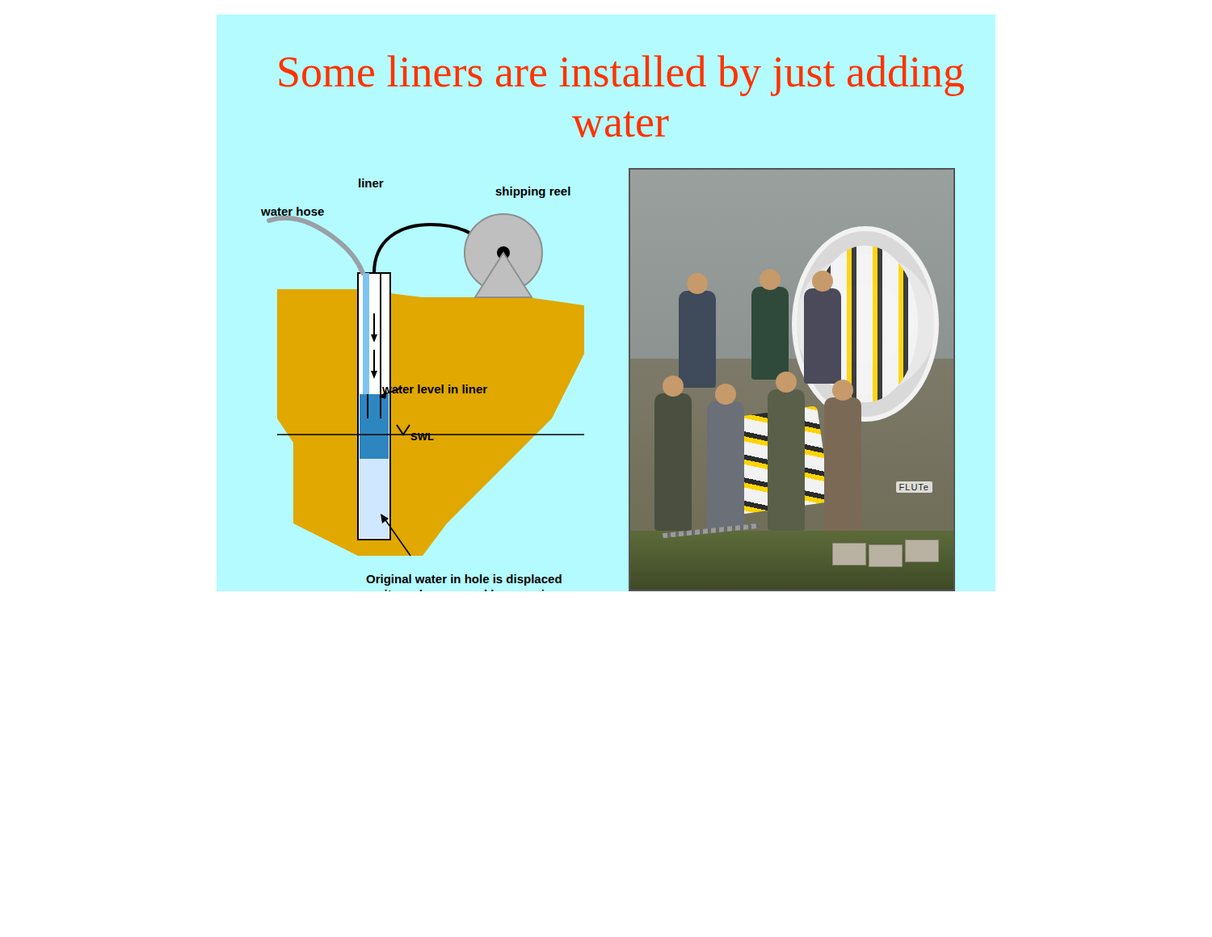Some liners are installed by just adding water
liner
shipping reel
water hose
water level in liner
SWL
Original water in hole is displaced or, it can be removed by pumping during the installation
FLUTe